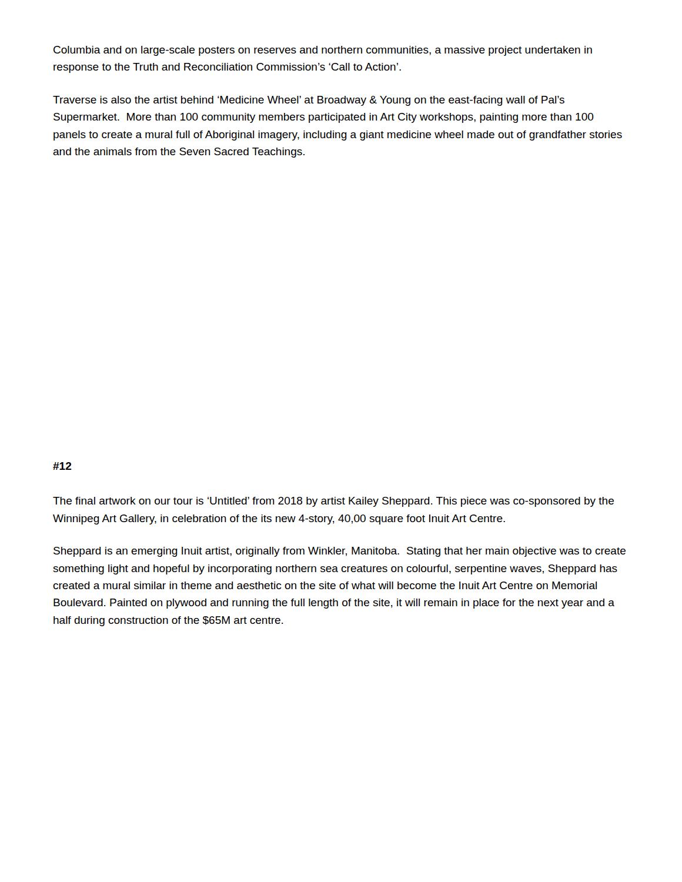Columbia and on large-scale posters on reserves and northern communities, a massive project undertaken in response to the Truth and Reconciliation Commission’s ‘Call to Action’.
Traverse is also the artist behind ‘Medicine Wheel’ at Broadway & Young on the east-facing wall of Pal’s Supermarket. More than 100 community members participated in Art City workshops, painting more than 100 panels to create a mural full of Aboriginal imagery, including a giant medicine wheel made out of grandfather stories and the animals from the Seven Sacred Teachings.
#12
The final artwork on our tour is ‘Untitled’ from 2018 by artist Kailey Sheppard. This piece was co-sponsored by the Winnipeg Art Gallery, in celebration of the its new 4-story, 40,00 square foot Inuit Art Centre.
Sheppard is an emerging Inuit artist, originally from Winkler, Manitoba. Stating that her main objective was to create something light and hopeful by incorporating northern sea creatures on colourful, serpentine waves, Sheppard has created a mural similar in theme and aesthetic on the site of what will become the Inuit Art Centre on Memorial Boulevard. Painted on plywood and running the full length of the site, it will remain in place for the next year and a half during construction of the $65M art centre.